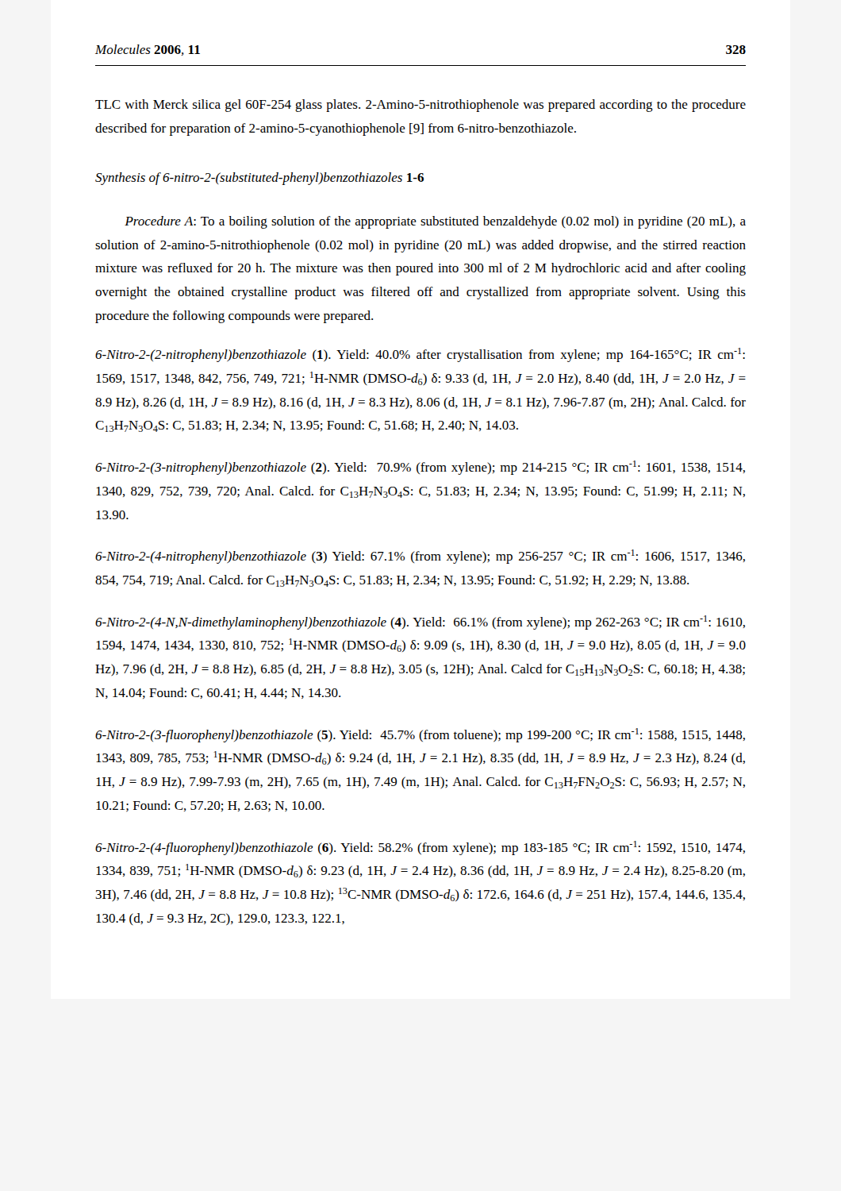Molecules 2006, 11
328
TLC with Merck silica gel 60F-254 glass plates. 2-Amino-5-nitrothiophenole was prepared according to the procedure described for preparation of 2-amino-5-cyanothiophenole [9] from 6-nitro-benzothiazole.
Synthesis of 6-nitro-2-(substituted-phenyl)benzothiazoles 1-6
Procedure A: To a boiling solution of the appropriate substituted benzaldehyde (0.02 mol) in pyridine (20 mL), a solution of 2-amino-5-nitrothiophenole (0.02 mol) in pyridine (20 mL) was added dropwise, and the stirred reaction mixture was refluxed for 20 h. The mixture was then poured into 300 ml of 2 M hydrochloric acid and after cooling overnight the obtained crystalline product was filtered off and crystallized from appropriate solvent. Using this procedure the following compounds were prepared.
6-Nitro-2-(2-nitrophenyl)benzothiazole (1). Yield: 40.0% after crystallisation from xylene; mp 164-165°C; IR cm-1: 1569, 1517, 1348, 842, 756, 749, 721; 1H-NMR (DMSO-d6) δ: 9.33 (d, 1H, J = 2.0 Hz), 8.40 (dd, 1H, J = 2.0 Hz, J = 8.9 Hz), 8.26 (d, 1H, J = 8.9 Hz), 8.16 (d, 1H, J = 8.3 Hz), 8.06 (d, 1H, J = 8.1 Hz), 7.96-7.87 (m, 2H); Anal. Calcd. for C13H7N3O4S: C, 51.83; H, 2.34; N, 13.95; Found: C, 51.68; H, 2.40; N, 14.03.
6-Nitro-2-(3-nitrophenyl)benzothiazole (2). Yield: 70.9% (from xylene); mp 214-215 °C; IR cm-1: 1601, 1538, 1514, 1340, 829, 752, 739, 720; Anal. Calcd. for C13H7N3O4S: C, 51.83; H, 2.34; N, 13.95; Found: C, 51.99; H, 2.11; N, 13.90.
6-Nitro-2-(4-nitrophenyl)benzothiazole (3) Yield: 67.1% (from xylene); mp 256-257 °C; IR cm-1: 1606, 1517, 1346, 854, 754, 719; Anal. Calcd. for C13H7N3O4S: C, 51.83; H, 2.34; N, 13.95; Found: C, 51.92; H, 2.29; N, 13.88.
6-Nitro-2-(4-N,N-dimethylaminophenyl)benzothiazole (4). Yield: 66.1% (from xylene); mp 262-263 °C; IR cm-1: 1610, 1594, 1474, 1434, 1330, 810, 752; 1H-NMR (DMSO-d6) δ: 9.09 (s, 1H), 8.30 (d, 1H, J = 9.0 Hz), 8.05 (d, 1H, J = 9.0 Hz), 7.96 (d, 2H, J = 8.8 Hz), 6.85 (d, 2H, J = 8.8 Hz), 3.05 (s, 12H); Anal. Calcd for C15H13N3O2S: C, 60.18; H, 4.38; N, 14.04; Found: C, 60.41; H, 4.44; N, 14.30.
6-Nitro-2-(3-fluorophenyl)benzothiazole (5). Yield: 45.7% (from toluene); mp 199-200 °C; IR cm-1: 1588, 1515, 1448, 1343, 809, 785, 753; 1H-NMR (DMSO-d6) δ: 9.24 (d, 1H, J = 2.1 Hz), 8.35 (dd, 1H, J = 8.9 Hz, J = 2.3 Hz), 8.24 (d, 1H, J = 8.9 Hz), 7.99-7.93 (m, 2H), 7.65 (m, 1H), 7.49 (m, 1H); Anal. Calcd. for C13H7FN2O2S: C, 56.93; H, 2.57; N, 10.21; Found: C, 57.20; H, 2.63; N, 10.00.
6-Nitro-2-(4-fluorophenyl)benzothiazole (6). Yield: 58.2% (from xylene); mp 183-185 °C; IR cm-1: 1592, 1510, 1474, 1334, 839, 751; 1H-NMR (DMSO-d6) δ: 9.23 (d, 1H, J = 2.4 Hz), 8.36 (dd, 1H, J = 8.9 Hz, J = 2.4 Hz), 8.25-8.20 (m, 3H), 7.46 (dd, 2H, J = 8.8 Hz, J = 10.8 Hz); 13C-NMR (DMSO-d6) δ: 172.6, 164.6 (d, J = 251 Hz), 157.4, 144.6, 135.4, 130.4 (d, J = 9.3 Hz, 2C), 129.0, 123.3, 122.1,